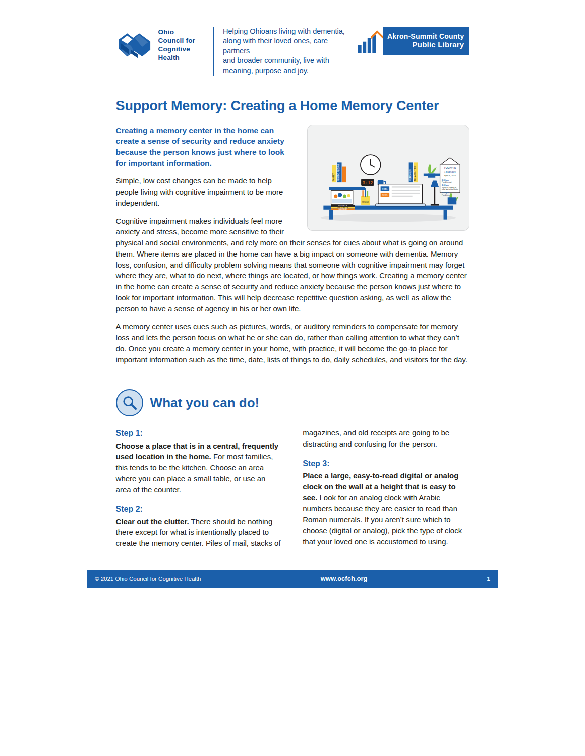Ohio
Council for
Cognitive
Health
Helping Ohioans living with dementia,
along with their loved ones, care partners
and broader community, live with
meaning, purpose and joy.
Akron-Summit County Public Library
Support Memory: Creating a Home Memory Center
FAMILY PHOTO ALBUM 3:12 MEMORIES ALL ABOUT ME TODAY IS Thursday April 6, 2018 8:00 am Feed the cat 3:00 pm Jenny is coming to take me to the doctor 6:00 pm Feed the cat NOTEBOOK SKETCHBOOK CALENDAR PENCILS EMAIL NEWS
Creating a memory center in the home can create a sense of security and reduce anxiety because the person knows just where to look for important information.
Simple, low cost changes can be made to help people living with cognitive impairment to be more independent.
Cognitive impairment makes individuals feel more anxiety and stress, become more sensitive to their physical and social environments, and rely more on their senses for cues about what is going on around them. Where items are placed in the home can have a big impact on someone with dementia. Memory loss, confusion, and difficulty problem solving means that someone with cognitive impairment may forget where they are, what to do next, where things are located, or how things work. Creating a memory center in the home can create a sense of security and reduce anxiety because the person knows just where to look for important information. This will help decrease repetitive question asking, as well as allow the person to have a sense of agency in his or her own life.
A memory center uses cues such as pictures, words, or auditory reminders to compensate for memory loss and lets the person focus on what he or she can do, rather than calling attention to what they can’t do. Once you create a memory center in your home, with practice, it will become the go-to place for important information such as the time, date, lists of things to do, daily schedules, and visitors for the day.
What you can do!
Step 1:
Choose a place that is in a central, frequently used location in the home. For most families, this tends to be the kitchen. Choose an area where you can place a small table, or use an area of the counter.
Step 2:
Clear out the clutter. There should be nothing there except for what is intentionally placed to create the memory center. Piles of mail, stacks of magazines, and old receipts are going to be distracting and confusing for the person.
Step 3:
Place a large, easy-to-read digital or analog clock on the wall at a height that is easy to see. Look for an analog clock with Arabic numbers because they are easier to read than Roman numerals. If you aren’t sure which to choose (digital or analog), pick the type of clock that your loved one is accustomed to using.
© 2021 Ohio Council for Cognitive Health www.ocfch.org 1